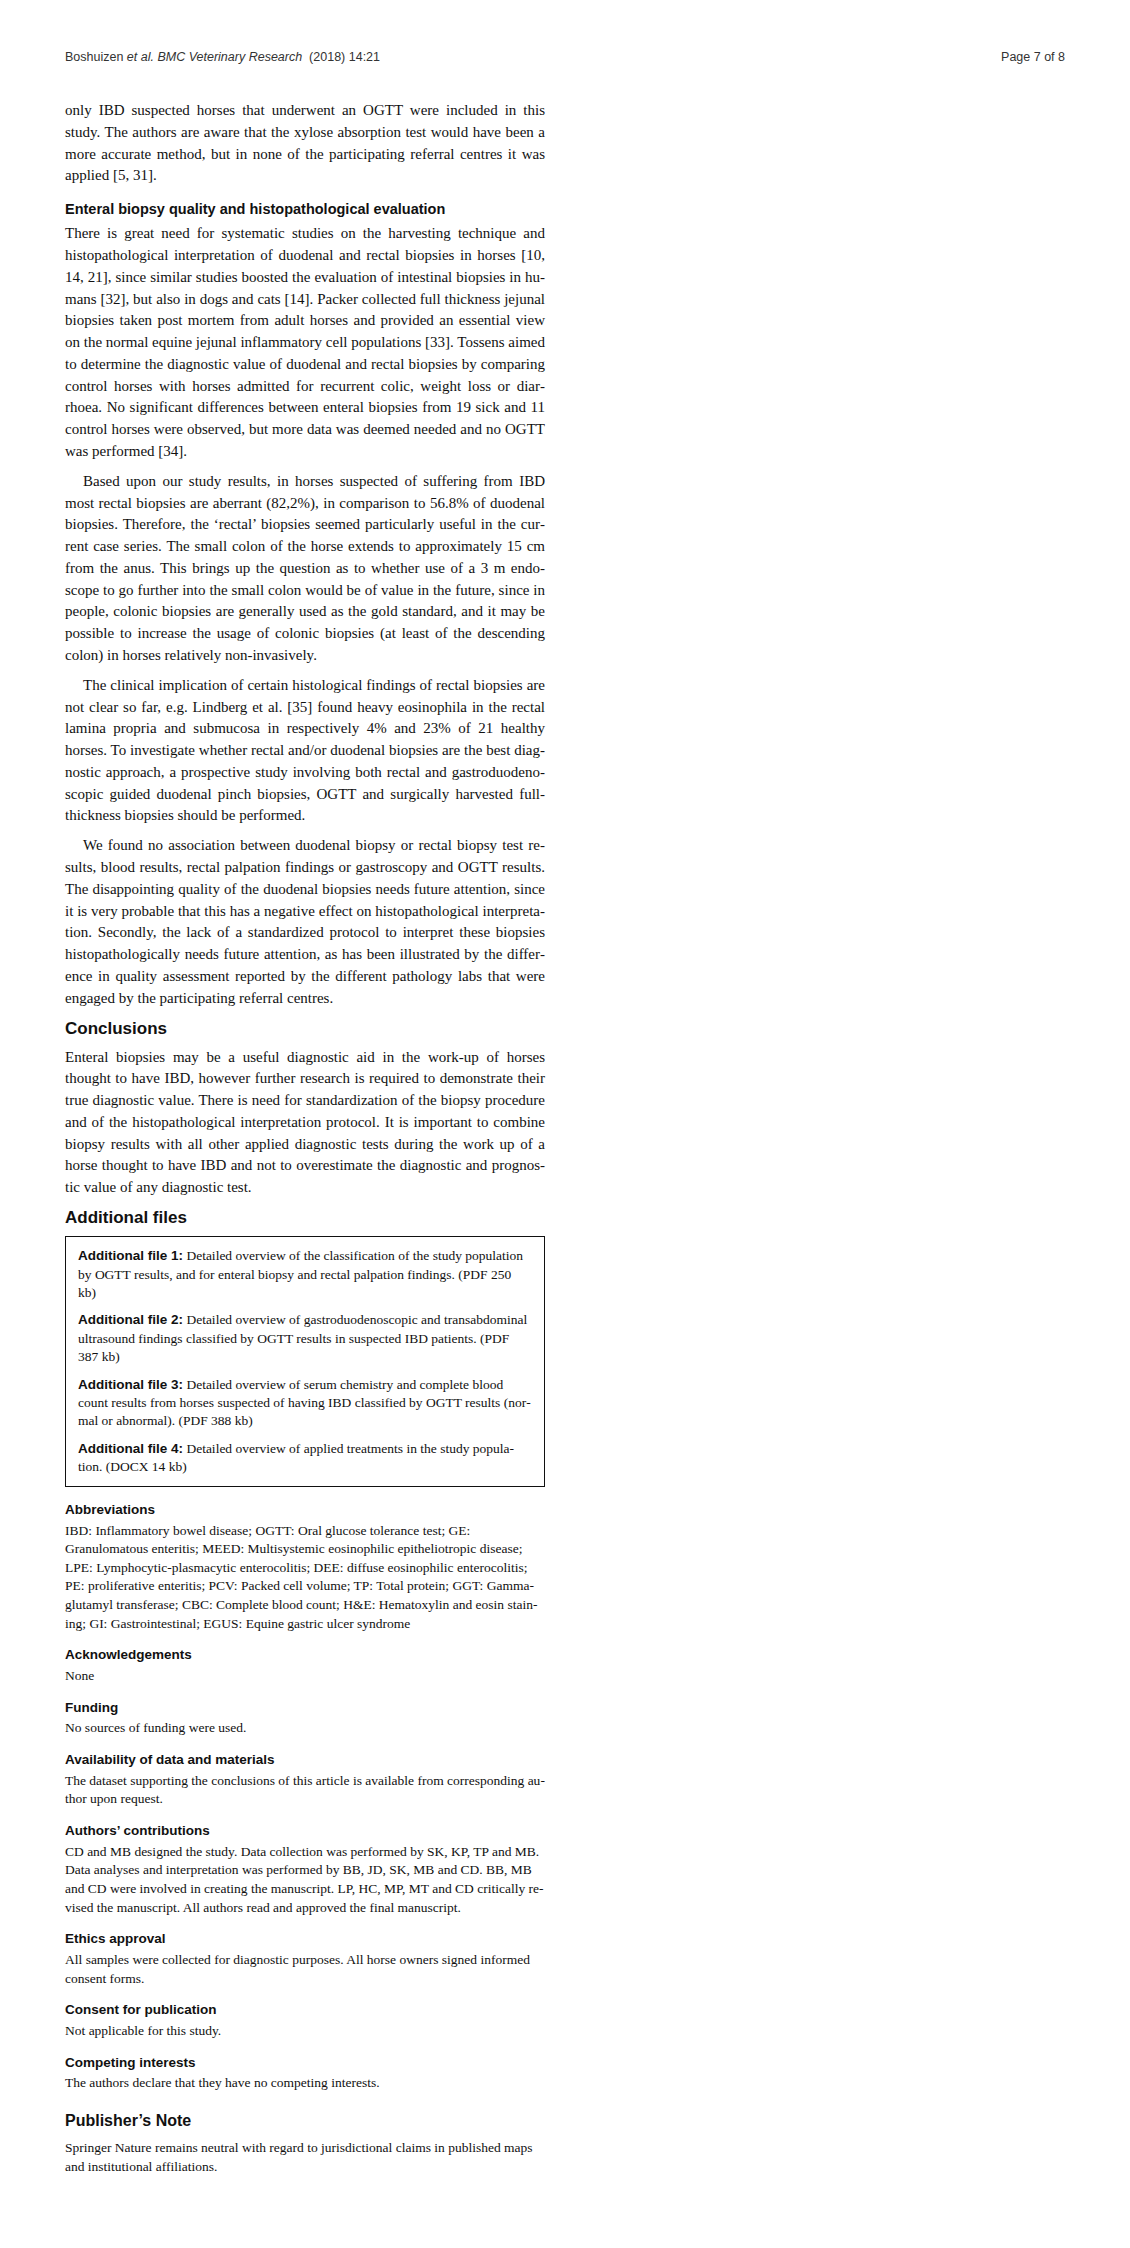Boshuizen et al. BMC Veterinary Research (2018) 14:21
Page 7 of 8
only IBD suspected horses that underwent an OGTT were included in this study. The authors are aware that the xylose absorption test would have been a more accurate method, but in none of the participating referral centres it was applied [5, 31].
Enteral biopsy quality and histopathological evaluation
There is great need for systematic studies on the harvesting technique and histopathological interpretation of duodenal and rectal biopsies in horses [10, 14, 21], since similar studies boosted the evaluation of intestinal biopsies in humans [32], but also in dogs and cats [14]. Packer collected full thickness jejunal biopsies taken post mortem from adult horses and provided an essential view on the normal equine jejunal inflammatory cell populations [33]. Tossens aimed to determine the diagnostic value of duodenal and rectal biopsies by comparing control horses with horses admitted for recurrent colic, weight loss or diarrhoea. No significant differences between enteral biopsies from 19 sick and 11 control horses were observed, but more data was deemed needed and no OGTT was performed [34].
Based upon our study results, in horses suspected of suffering from IBD most rectal biopsies are aberrant (82,2%), in comparison to 56.8% of duodenal biopsies. Therefore, the ‘rectal’ biopsies seemed particularly useful in the current case series. The small colon of the horse extends to approximately 15 cm from the anus. This brings up the question as to whether use of a 3 m endoscope to go further into the small colon would be of value in the future, since in people, colonic biopsies are generally used as the gold standard, and it may be possible to increase the usage of colonic biopsies (at least of the descending colon) in horses relatively non-invasively.
The clinical implication of certain histological findings of rectal biopsies are not clear so far, e.g. Lindberg et al. [35] found heavy eosinophila in the rectal lamina propria and submucosa in respectively 4% and 23% of 21 healthy horses. To investigate whether rectal and/or duodenal biopsies are the best diagnostic approach, a prospective study involving both rectal and gastroduodenoscopic guided duodenal pinch biopsies, OGTT and surgically harvested full-thickness biopsies should be performed.
We found no association between duodenal biopsy or rectal biopsy test results, blood results, rectal palpation findings or gastroscopy and OGTT results. The disappointing quality of the duodenal biopsies needs future attention, since it is very probable that this has a negative effect on histopathological interpretation. Secondly, the lack of a standardized protocol to interpret these biopsies histopathologically needs future attention, as has been illustrated by the difference in quality assessment reported by the different pathology labs that were engaged by the participating referral centres.
Conclusions
Enteral biopsies may be a useful diagnostic aid in the work-up of horses thought to have IBD, however further research is required to demonstrate their true diagnostic value. There is need for standardization of the biopsy procedure and of the histopathological interpretation protocol. It is important to combine biopsy results with all other applied diagnostic tests during the work up of a horse thought to have IBD and not to overestimate the diagnostic and prognostic value of any diagnostic test.
Additional files
Additional file 1: Detailed overview of the classification of the study population by OGTT results, and for enteral biopsy and rectal palpation findings. (PDF 250 kb)
Additional file 2: Detailed overview of gastroduodenoscopic and transabdominal ultrasound findings classified by OGTT results in suspected IBD patients. (PDF 387 kb)
Additional file 3: Detailed overview of serum chemistry and complete blood count results from horses suspected of having IBD classified by OGTT results (normal or abnormal). (PDF 388 kb)
Additional file 4: Detailed overview of applied treatments in the study population. (DOCX 14 kb)
Abbreviations
IBD: Inflammatory bowel disease; OGTT: Oral glucose tolerance test; GE: Granulomatous enteritis; MEED: Multisystemic eosinophilic epitheliotropic disease; LPE: Lymphocytic-plasmacytic enterocolitis; DEE: diffuse eosinophilic enterocolitis; PE: proliferative enteritis; PCV: Packed cell volume; TP: Total protein; GGT: Gamma-glutamyl transferase; CBC: Complete blood count; H&E: Hematoxylin and eosin staining; GI: Gastrointestinal; EGUS: Equine gastric ulcer syndrome
Acknowledgements
None
Funding
No sources of funding were used.
Availability of data and materials
The dataset supporting the conclusions of this article is available from corresponding author upon request.
Authors’ contributions
CD and MB designed the study. Data collection was performed by SK, KP, TP and MB. Data analyses and interpretation was performed by BB, JD, SK, MB and CD. BB, MB and CD were involved in creating the manuscript. LP, HC, MP, MT and CD critically revised the manuscript. All authors read and approved the final manuscript.
Ethics approval
All samples were collected for diagnostic purposes. All horse owners signed informed consent forms.
Consent for publication
Not applicable for this study.
Competing interests
The authors declare that they have no competing interests.
Publisher’s Note
Springer Nature remains neutral with regard to jurisdictional claims in published maps and institutional affiliations.